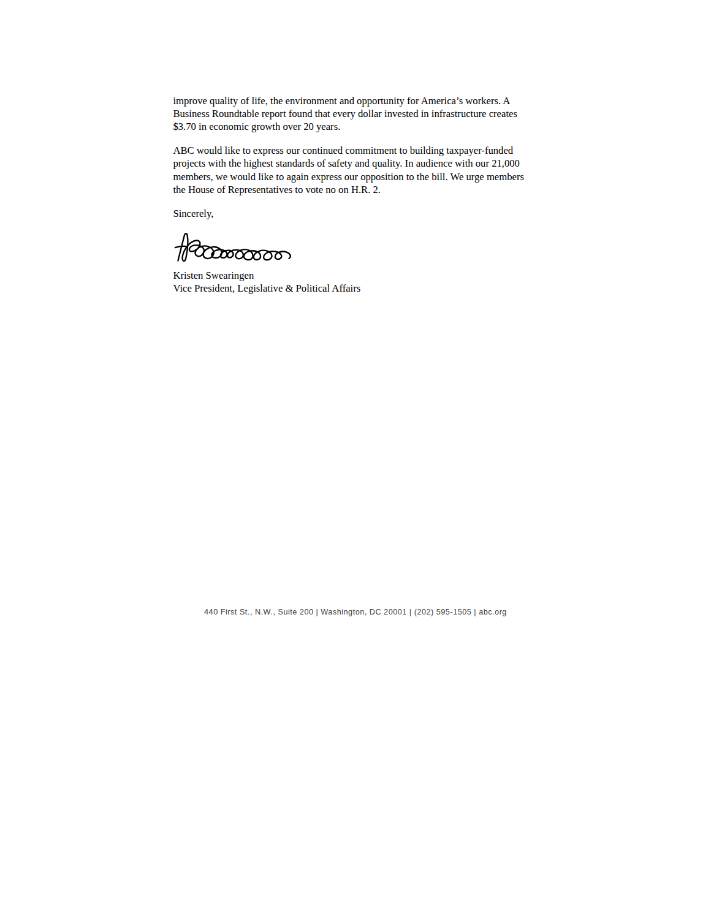improve quality of life, the environment and opportunity for America’s workers. A Business Roundtable report found that every dollar invested in infrastructure creates $3.70 in economic growth over 20 years.
ABC would like to express our continued commitment to building taxpayer-funded projects with the highest standards of safety and quality. In audience with our 21,000 members, we would like to again express our opposition to the bill. We urge members the House of Representatives to vote no on H.R. 2.
Sincerely,
Kristen Swearingen
Vice President, Legislative & Political Affairs
440 First St., N.W., Suite 200 | Washington, DC 20001 | (202) 595-1505 | abc.org